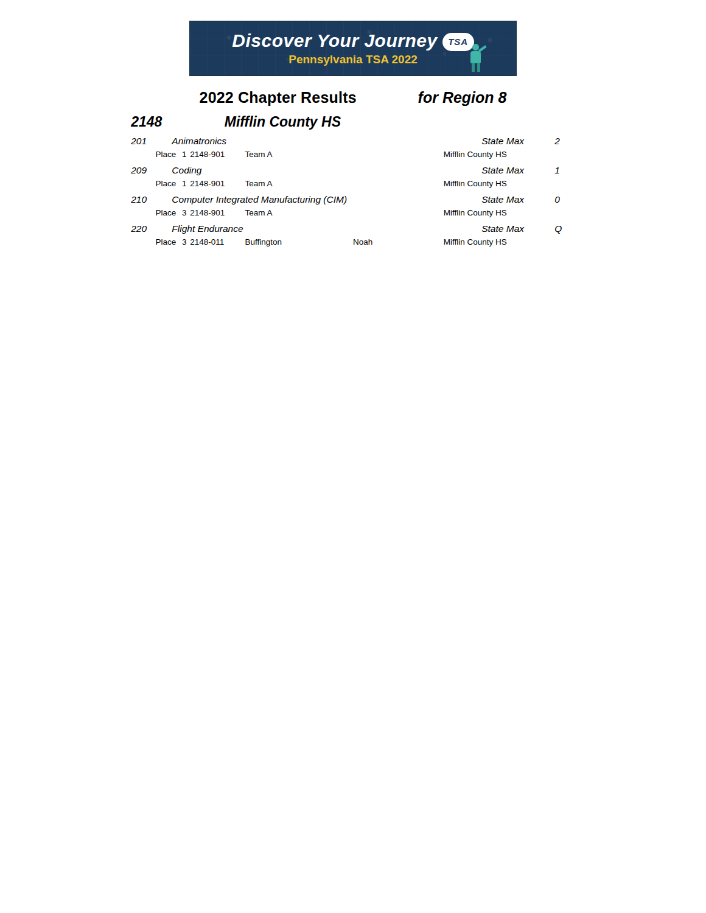Discover Your JourneyTSA
Pennsylvania TSA 2022
2022 Chapter Results
for Region 8
2148 Mifflin County HS
201 Animatronics State Max 2
Place 1 2148-901 Team A Mifflin County HS
209 Coding State Max 1
Place 1 2148-901 Team A Mifflin County HS
210 Computer Integrated Manufacturing (CIM) State Max 0
Place 3 2148-901 Team A Mifflin County HS
220 Flight Endurance State Max Q
Place 3 2148-011 Buffington Noah Mifflin County HS